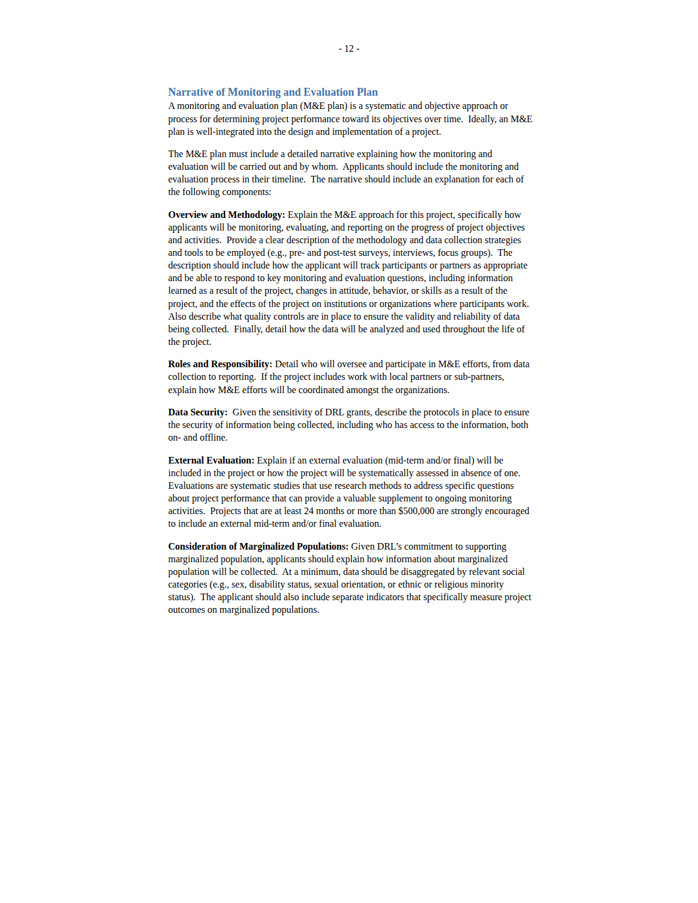- 12 -
Narrative of Monitoring and Evaluation Plan
A monitoring and evaluation plan (M&E plan) is a systematic and objective approach or process for determining project performance toward its objectives over time. Ideally, an M&E plan is well-integrated into the design and implementation of a project.
The M&E plan must include a detailed narrative explaining how the monitoring and evaluation will be carried out and by whom. Applicants should include the monitoring and evaluation process in their timeline. The narrative should include an explanation for each of the following components:
Overview and Methodology: Explain the M&E approach for this project, specifically how applicants will be monitoring, evaluating, and reporting on the progress of project objectives and activities. Provide a clear description of the methodology and data collection strategies and tools to be employed (e.g., pre- and post-test surveys, interviews, focus groups). The description should include how the applicant will track participants or partners as appropriate and be able to respond to key monitoring and evaluation questions, including information learned as a result of the project, changes in attitude, behavior, or skills as a result of the project, and the effects of the project on institutions or organizations where participants work. Also describe what quality controls are in place to ensure the validity and reliability of data being collected. Finally, detail how the data will be analyzed and used throughout the life of the project.
Roles and Responsibility: Detail who will oversee and participate in M&E efforts, from data collection to reporting. If the project includes work with local partners or sub-partners, explain how M&E efforts will be coordinated amongst the organizations.
Data Security: Given the sensitivity of DRL grants, describe the protocols in place to ensure the security of information being collected, including who has access to the information, both on- and offline.
External Evaluation: Explain if an external evaluation (mid-term and/or final) will be included in the project or how the project will be systematically assessed in absence of one. Evaluations are systematic studies that use research methods to address specific questions about project performance that can provide a valuable supplement to ongoing monitoring activities. Projects that are at least 24 months or more than $500,000 are strongly encouraged to include an external mid-term and/or final evaluation.
Consideration of Marginalized Populations: Given DRL’s commitment to supporting marginalized population, applicants should explain how information about marginalized population will be collected. At a minimum, data should be disaggregated by relevant social categories (e.g., sex, disability status, sexual orientation, or ethnic or religious minority status). The applicant should also include separate indicators that specifically measure project outcomes on marginalized populations.